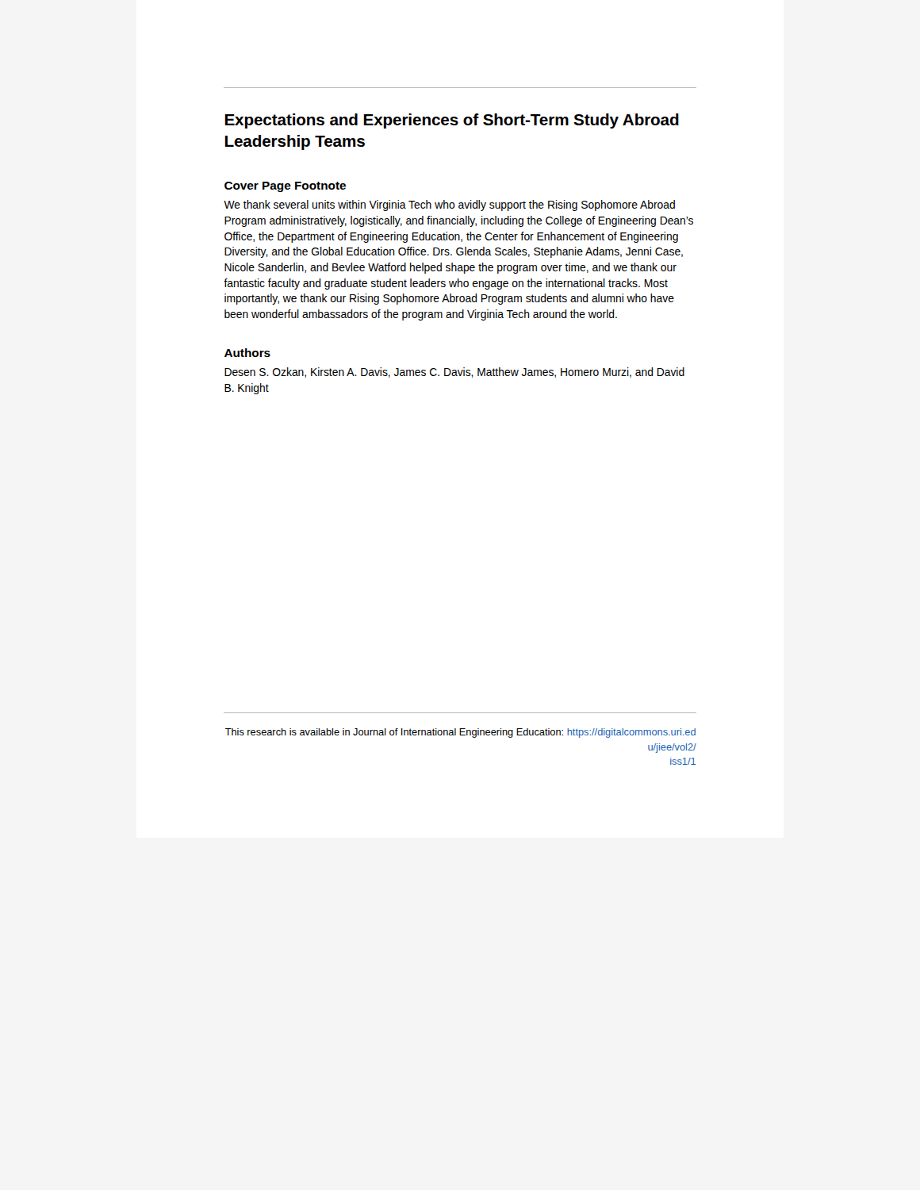Expectations and Experiences of Short-Term Study Abroad Leadership Teams
Cover Page Footnote
We thank several units within Virginia Tech who avidly support the Rising Sophomore Abroad Program administratively, logistically, and financially, including the College of Engineering Dean’s Office, the Department of Engineering Education, the Center for Enhancement of Engineering Diversity, and the Global Education Office. Drs. Glenda Scales, Stephanie Adams, Jenni Case, Nicole Sanderlin, and Bevlee Watford helped shape the program over time, and we thank our fantastic faculty and graduate student leaders who engage on the international tracks. Most importantly, we thank our Rising Sophomore Abroad Program students and alumni who have been wonderful ambassadors of the program and Virginia Tech around the world.
Authors
Desen S. Ozkan, Kirsten A. Davis, James C. Davis, Matthew James, Homero Murzi, and David B. Knight
This research is available in Journal of International Engineering Education: https://digitalcommons.uri.edu/jiee/vol2/iss1/1